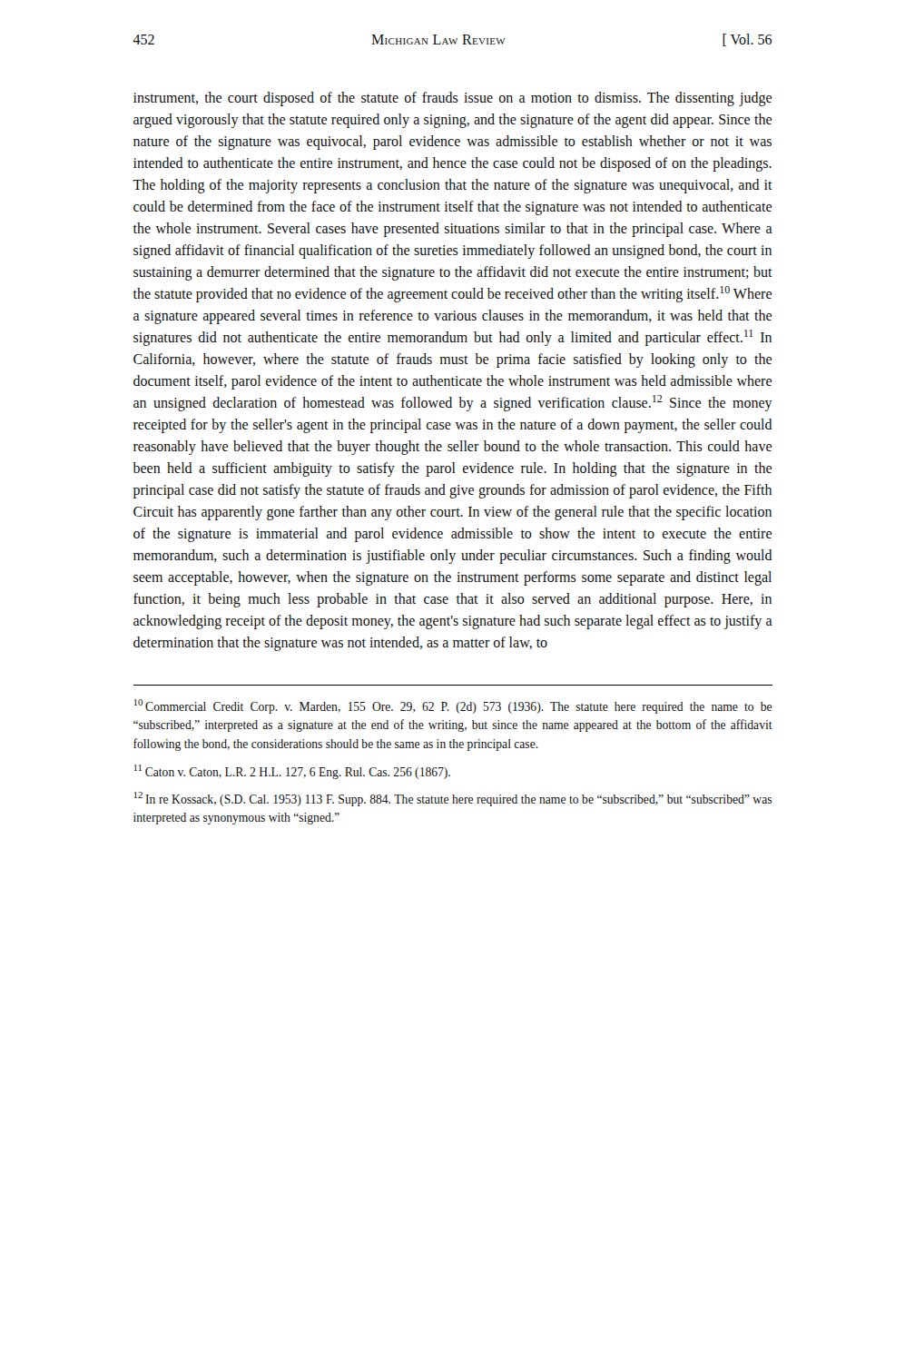452 Michigan Law Review [ Vol. 56
instrument, the court disposed of the statute of frauds issue on a motion to dismiss. The dissenting judge argued vigorously that the statute required only a signing, and the signature of the agent did appear. Since the nature of the signature was equivocal, parol evidence was admissible to establish whether or not it was intended to authenticate the entire instrument, and hence the case could not be disposed of on the pleadings. The holding of the majority represents a conclusion that the nature of the signature was unequivocal, and it could be determined from the face of the instrument itself that the signature was not intended to authenticate the whole instrument. Several cases have presented situations similar to that in the principal case. Where a signed affidavit of financial qualification of the sureties immediately followed an unsigned bond, the court in sustaining a demurrer determined that the signature to the affidavit did not execute the entire instrument; but the statute provided that no evidence of the agreement could be received other than the writing itself.10 Where a signature appeared several times in reference to various clauses in the memorandum, it was held that the signatures did not authenticate the entire memorandum but had only a limited and particular effect.11 In California, however, where the statute of frauds must be prima facie satisfied by looking only to the document itself, parol evidence of the intent to authenticate the whole instrument was held admissible where an unsigned declaration of homestead was followed by a signed verification clause.12 Since the money receipted for by the seller's agent in the principal case was in the nature of a down payment, the seller could reasonably have believed that the buyer thought the seller bound to the whole transaction. This could have been held a sufficient ambiguity to satisfy the parol evidence rule. In holding that the signature in the principal case did not satisfy the statute of frauds and give grounds for admission of parol evidence, the Fifth Circuit has apparently gone farther than any other court. In view of the general rule that the specific location of the signature is immaterial and parol evidence admissible to show the intent to execute the entire memorandum, such a determination is justifiable only under peculiar circumstances. Such a finding would seem acceptable, however, when the signature on the instrument performs some separate and distinct legal function, it being much less probable in that case that it also served an additional purpose. Here, in acknowledging receipt of the deposit money, the agent's signature had such separate legal effect as to justify a determination that the signature was not intended, as a matter of law, to
10 Commercial Credit Corp. v. Marden, 155 Ore. 29, 62 P. (2d) 573 (1936). The statute here required the name to be “subscribed,” interpreted as a signature at the end of the writing, but since the name appeared at the bottom of the affidavit following the bond, the considerations should be the same as in the principal case.
11 Caton v. Caton, L.R. 2 H.L. 127, 6 Eng. Rul. Cas. 256 (1867).
12 In re Kossack, (S.D. Cal. 1953) 113 F. Supp. 884. The statute here required the name to be “subscribed,” but “subscribed” was interpreted as synonymous with “signed.”